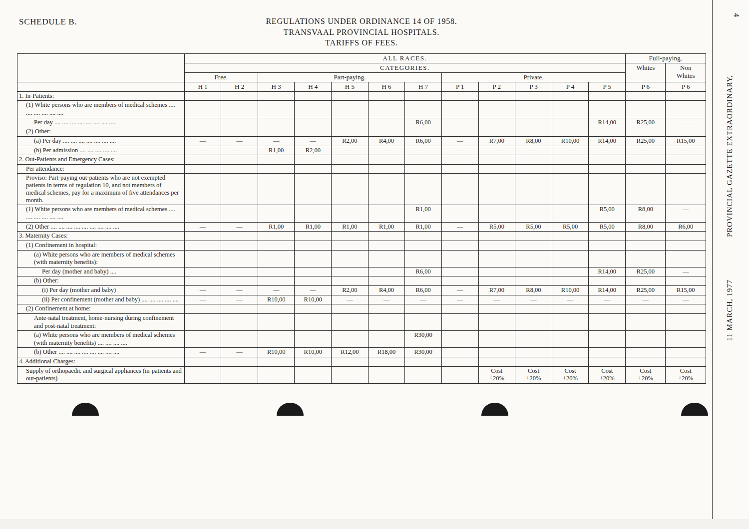4
PROVINCIAL GAZETTE EXTRAORDINARY,
11 MARCH, 1977
SCHEDULE B.
REGULATIONS UNDER ORDINANCE 14 OF 1958.
TRANSVAAL PROVINCIAL HOSPITALS.
TARIFFS OF FEES.
| | ALL RACES. | Full-paying. |
| --- | --- | --- |
| CATEGORIES. | Whites | Non Whites |
| Free. | Part-paying. | Private. |
| | H 1 | H 2 | H 3 | H 4 | H 5 | H 6 | H 7 | P 1 | P 2 | P 3 | P 4 | P 5 | P 6 | P 6 |
| 1. In-Patients: | | | | | | | | | | | | | | |
| (1) White persons who are members of medical schemes .... .... .... .... .... .... | | | | | | | | | | | | | | |
| Per day .... .... .... .... .... .... .... .... | | | | | | | R6,00 | | | | | R14,00 | R25,00 | — |
| (2) Other: | | | | | | | | | | | | | | |
| (a) Per day .... .... .... .... .... .... .... | — | — | — | — | R2,00 | R4,00 | R6,00 | — | R7,00 | R8,00 | R10,00 | R14,00 | R25,00 | R15,00 |
| (b) Per admission .... .... .... .... .... | — | — | R1,00 | R2,00 | — | — | — | — | — | — | — | — | — | — |
| 2. Out-Patients and Emergency Cases: | | | | | | | | | | | | | | |
| Per attendance: | | | | | | | | | | | | | | |
| Proviso: Part-paying out-patients who are not exempted patients in terms of regulation 10, and not members of medical schemes, pay for a maximum of five attendances per month. | | | | | | | | | | | | | | |
| (1) White persons who are members of medical schemes .... .... .... .... .... .... | | | | | | | R1,00 | | | | | R5,00 | R8,00 | — |
| (2) Other .... .... .... .... .... .... .... .... .... | — | — | R1,00 | R1,00 | R1,00 | R1,00 | R1,00 | — | R5,00 | R5,00 | R5,00 | R5,00 | R8,00 | R6,00 |
| 3. Maternity Cases: | | | | | | | | | | | | | | |
| (1) Confinement in hospital: | | | | | | | | | | | | | | |
| (a) White persons who are members of medical schemes (with maternity benefits): | | | | | | | | | | | | | | |
| Per day (mother and baby) .... | | | | | | | R6,00 | | | | | R14,00 | R25,00 | — |
| (b) Other: | | | | | | | | | | | | | | |
| (i) Per day (mother and baby) | — | — | — | — | R2,00 | R4,00 | R6,00 | — | R7,00 | R8,00 | R10,00 | R14,00 | R25,00 | R15,00 |
| (ii) Per confinement (mother and baby) .... .... .... .... .... | — | — | R10,00 | R10,00 | — | — | — | — | — | — | — | — | — | — |
| (2) Confinement at home: | | | | | | | | | | | | | | |
| Ante-natal treatment, home-nursing during confinement and post-natal treatment: | | | | | | | | | | | | | | |
| (a) White persons who are members of medical schemes (with maternity benefits) .... .... .... .... | | | | | | | R30,00 | | | | | | | |
| (b) Other .... .... .... .... .... .... .... .... | — | — | R10,00 | R10,00 | R12,00 | R18,00 | R30,00 | | | | | | | |
| 4. Additional Charges: | | | | | | | | | | | | | | |
| Supply of orthopaedic and surgical appliances (in-patients and out-patients) | | | | | | | | | Cost +20% | Cost +20% | Cost +20% | Cost +20% | Cost +20% | Cost +20% |